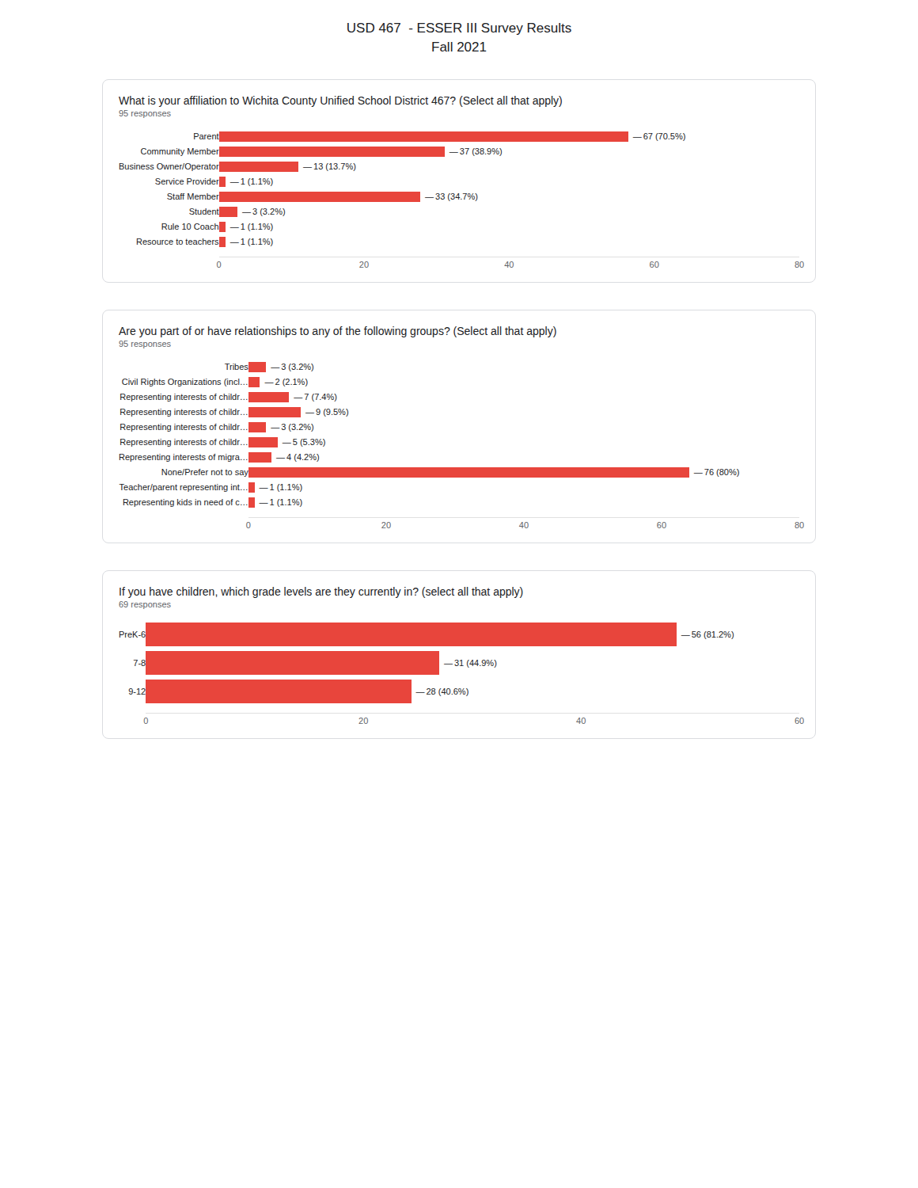USD 467 - ESSER III Survey Results
Fall 2021
What is your affiliation to Wichita County Unified School District 467? (Select all that apply)
95 responses
| Parent | 67 (70.5%) |
| Community Member | 37 (38.9%) |
| Business Owner/Operator | 13 (13.7%) |
| Service Provider | 1 (1.1%) |
| Staff Member | 33 (34.7%) |
| Student | 3 (3.2%) |
| Rule 10 Coach | 1 (1.1%) |
| Resource to teachers | 1 (1.1%) |
| | 0 20 40 60 80 |
Are you part of or have relationships to any of the following groups? (Select all that apply)
95 responses
| Tribes | 3 (3.2%) |
| Civil Rights Organizations (incl… | 2 (2.1%) |
| Representing interests of childr… | 7 (7.4%) |
| Representing interests of childr… | 9 (9.5%) |
| Representing interests of childr… | 3 (3.2%) |
| Representing interests of childr… | 5 (5.3%) |
| Representing interests of migra… | 4 (4.2%) |
| None/Prefer not to say | 76 (80%) |
| Teacher/parent representing int… | 1 (1.1%) |
| Representing kids in need of c… | 1 (1.1%) |
| | 0 20 40 60 80 |
If you have children, which grade levels are they currently in? (select all that apply)
69 responses
| PreK-6 | 56 (81.2%) |
| 7-8 | 31 (44.9%) |
| 9-12 | 28 (40.6%) |
| | 0 20 40 60 |